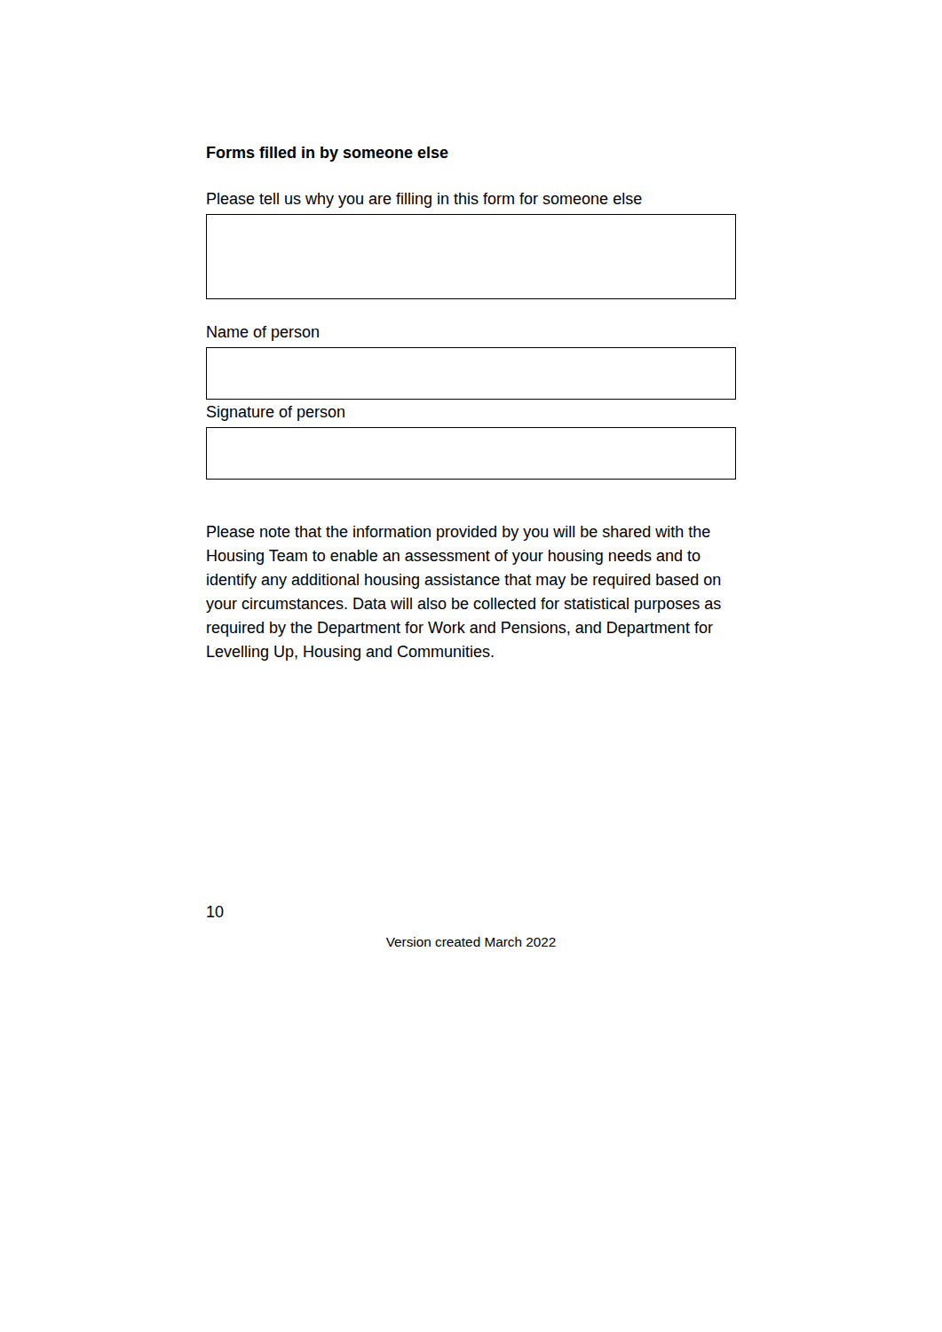Forms filled in by someone else
Please tell us why you are filling in this form for someone else
Name of person
Signature of person
Please note that the information provided by you will be shared with the Housing Team to enable an assessment of your housing needs and to identify any additional housing assistance that may be required based on your circumstances. Data will also be collected for statistical purposes as required by the Department for Work and Pensions, and Department for Levelling Up, Housing and Communities.
10
Version created March 2022